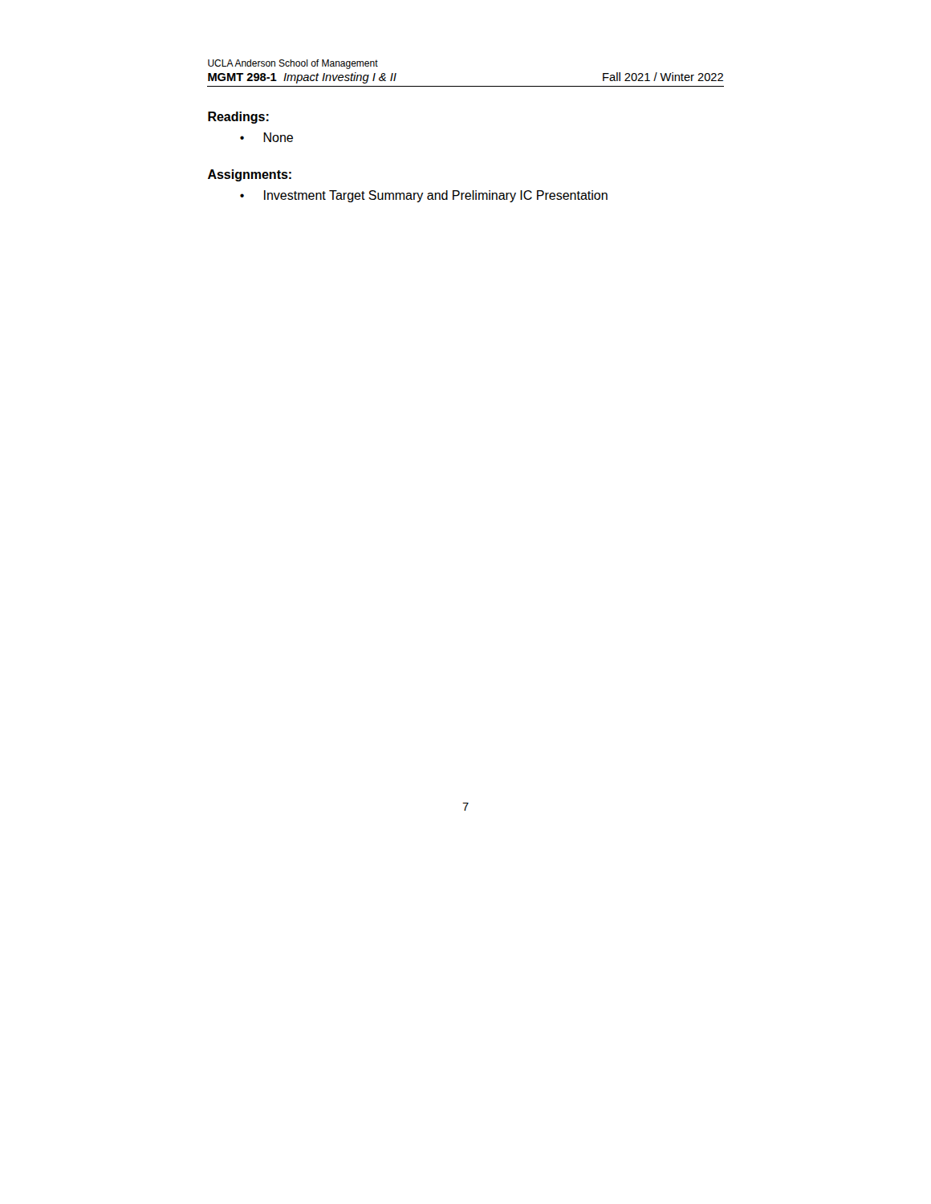UCLA Anderson School of Management
MGMT 298-1 Impact Investing I & II
Fall 2021 / Winter 2022
Readings:
None
Assignments:
Investment Target Summary and Preliminary IC Presentation
7